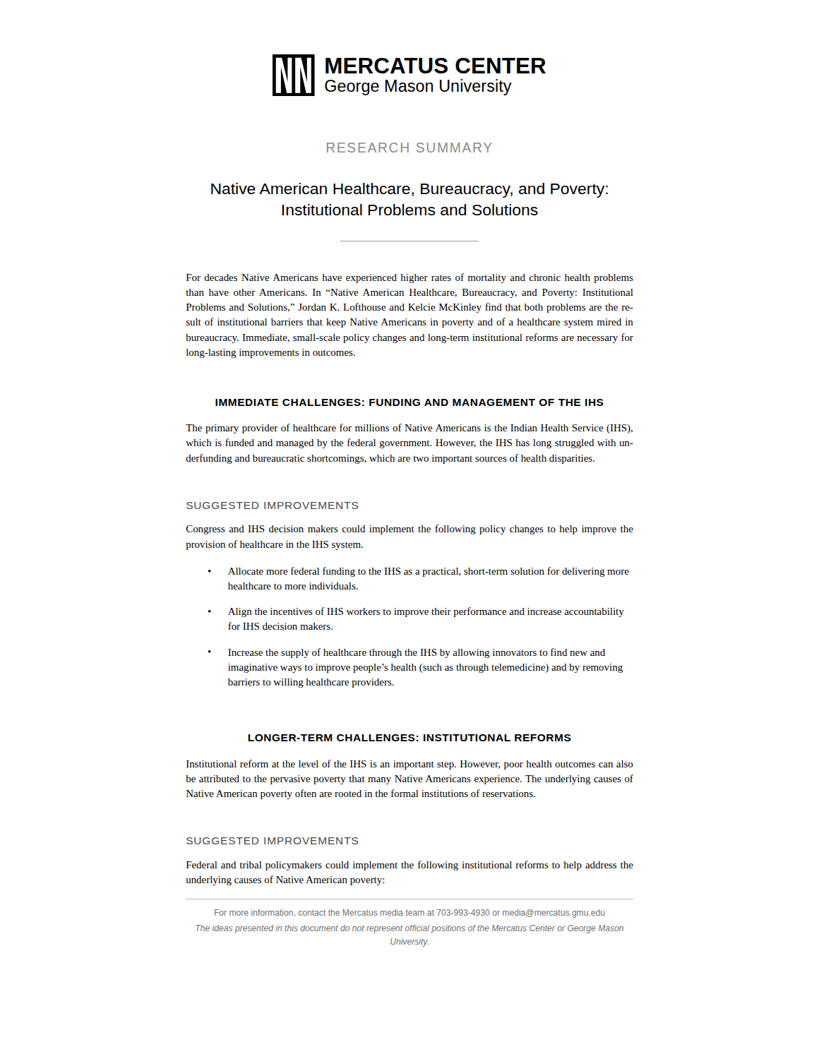MERCATUS CENTER George Mason University
RESEARCH SUMMARY
Native American Healthcare, Bureaucracy, and Poverty:
Institutional Problems and Solutions
For decades Native Americans have experienced higher rates of mortality and chronic health problems than have other Americans. In “Native American Healthcare, Bureaucracy, and Poverty: Institutional Problems and Solutions,” Jordan K. Lofthouse and Kelcie McKinley find that both problems are the result of institutional barriers that keep Native Americans in poverty and of a healthcare system mired in bureaucracy. Immediate, small-scale policy changes and long-term institutional reforms are necessary for long-lasting improvements in outcomes.
IMMEDIATE CHALLENGES: FUNDING AND MANAGEMENT OF THE IHS
The primary provider of healthcare for millions of Native Americans is the Indian Health Service (IHS), which is funded and managed by the federal government. However, the IHS has long struggled with underfunding and bureaucratic shortcomings, which are two important sources of health disparities.
SUGGESTED IMPROVEMENTS
Congress and IHS decision makers could implement the following policy changes to help improve the provision of healthcare in the IHS system.
Allocate more federal funding to the IHS as a practical, short-term solution for delivering more healthcare to more individuals.
Align the incentives of IHS workers to improve their performance and increase accountability for IHS decision makers.
Increase the supply of healthcare through the IHS by allowing innovators to find new and imaginative ways to improve people’s health (such as through telemedicine) and by removing barriers to willing healthcare providers.
LONGER-TERM CHALLENGES: INSTITUTIONAL REFORMS
Institutional reform at the level of the IHS is an important step. However, poor health outcomes can also be attributed to the pervasive poverty that many Native Americans experience. The underlying causes of Native American poverty often are rooted in the formal institutions of reservations.
SUGGESTED IMPROVEMENTS
Federal and tribal policymakers could implement the following institutional reforms to help address the underlying causes of Native American poverty:
For more information, contact the Mercatus media team at 703-993-4930 or media@mercatus.gmu.edu
The ideas presented in this document do not represent official positions of the Mercatus Center or George Mason University.